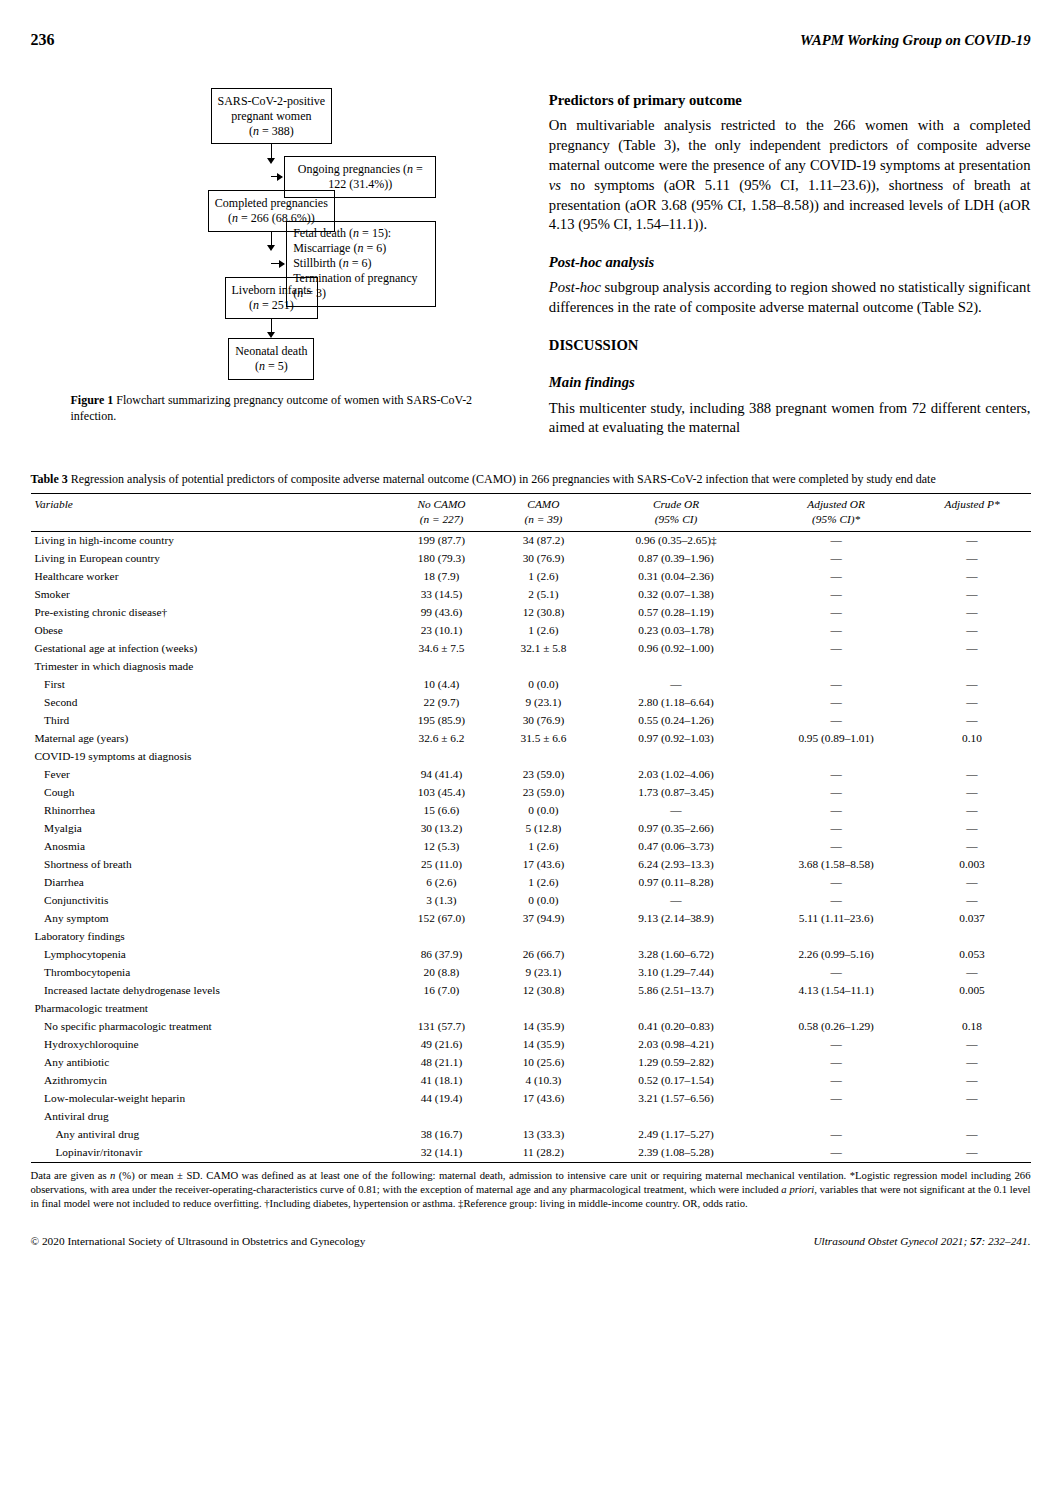236 WAPM Working Group on COVID-19
SARS-CoV-2-positive
pregnant women
(n = 388)
Ongoing pregnancies (n = 122 (31.4%))
Completed pregnancies
(n = 266 (68.6%))
Fetal death (n = 15):
Miscarriage (n = 6)
Stillbirth (n = 6)
Termination of pregnancy (n = 3)
Liveborn infants
(n = 251)
Neonatal death
(n = 5)
Figure 1 Flowchart summarizing pregnancy outcome of women with SARS-CoV-2 infection.
Predictors of primary outcome
On multivariable analysis restricted to the 266 women with a completed pregnancy (Table 3), the only independent predictors of composite adverse maternal outcome were the presence of any COVID-19 symptoms at presentation vs no symptoms (aOR 5.11 (95% CI, 1.11–23.6)), shortness of breath at presentation (aOR 3.68 (95% CI, 1.58–8.58)) and increased levels of LDH (aOR 4.13 (95% CI, 1.54–11.1)).
Post-hoc analysis
Post-hoc subgroup analysis according to region showed no statistically significant differences in the rate of composite adverse maternal outcome (Table S2).
DISCUSSION
Main findings
This multicenter study, including 388 pregnant women from 72 different centers, aimed at evaluating the maternal
Table 3 Regression analysis of potential predictors of composite adverse maternal outcome (CAMO) in 266 pregnancies with SARS-CoV-2 infection that were completed by study end date
| Variable | No CAMO (n = 227) | CAMO (n = 39) | Crude OR (95% CI) | Adjusted OR (95% CI)* | Adjusted P* |
| --- | --- | --- | --- | --- | --- |
| Living in high-income country | 199 (87.7) | 34 (87.2) | 0.96 (0.35–2.65)‡ | — | — |
| Living in European country | 180 (79.3) | 30 (76.9) | 0.87 (0.39–1.96) | — | — |
| Healthcare worker | 18 (7.9) | 1 (2.6) | 0.31 (0.04–2.36) | — | — |
| Smoker | 33 (14.5) | 2 (5.1) | 0.32 (0.07–1.38) | — | — |
| Pre-existing chronic disease† | 99 (43.6) | 12 (30.8) | 0.57 (0.28–1.19) | — | — |
| Obese | 23 (10.1) | 1 (2.6) | 0.23 (0.03–1.78) | — | — |
| Gestational age at infection (weeks) | 34.6 ± 7.5 | 32.1 ± 5.8 | 0.96 (0.92–1.00) | — | — |
| Trimester in which diagnosis made | | | | | |
| First | 10 (4.4) | 0 (0.0) | — | — | — |
| Second | 22 (9.7) | 9 (23.1) | 2.80 (1.18–6.64) | — | — |
| Third | 195 (85.9) | 30 (76.9) | 0.55 (0.24–1.26) | — | — |
| Maternal age (years) | 32.6 ± 6.2 | 31.5 ± 6.6 | 0.97 (0.92–1.03) | 0.95 (0.89–1.01) | 0.10 |
| COVID-19 symptoms at diagnosis | | | | | |
| Fever | 94 (41.4) | 23 (59.0) | 2.03 (1.02–4.06) | — | — |
| Cough | 103 (45.4) | 23 (59.0) | 1.73 (0.87–3.45) | — | — |
| Rhinorrhea | 15 (6.6) | 0 (0.0) | — | — | — |
| Myalgia | 30 (13.2) | 5 (12.8) | 0.97 (0.35–2.66) | — | — |
| Anosmia | 12 (5.3) | 1 (2.6) | 0.47 (0.06–3.73) | — | — |
| Shortness of breath | 25 (11.0) | 17 (43.6) | 6.24 (2.93–13.3) | 3.68 (1.58–8.58) | 0.003 |
| Diarrhea | 6 (2.6) | 1 (2.6) | 0.97 (0.11–8.28) | — | — |
| Conjunctivitis | 3 (1.3) | 0 (0.0) | — | — | — |
| Any symptom | 152 (67.0) | 37 (94.9) | 9.13 (2.14–38.9) | 5.11 (1.11–23.6) | 0.037 |
| Laboratory findings | | | | | |
| Lymphocytopenia | 86 (37.9) | 26 (66.7) | 3.28 (1.60–6.72) | 2.26 (0.99–5.16) | 0.053 |
| Thrombocytopenia | 20 (8.8) | 9 (23.1) | 3.10 (1.29–7.44) | — | — |
| Increased lactate dehydrogenase levels | 16 (7.0) | 12 (30.8) | 5.86 (2.51–13.7) | 4.13 (1.54–11.1) | 0.005 |
| Pharmacologic treatment | | | | | |
| No specific pharmacologic treatment | 131 (57.7) | 14 (35.9) | 0.41 (0.20–0.83) | 0.58 (0.26–1.29) | 0.18 |
| Hydroxychloroquine | 49 (21.6) | 14 (35.9) | 2.03 (0.98–4.21) | — | — |
| Any antibiotic | 48 (21.1) | 10 (25.6) | 1.29 (0.59–2.82) | — | — |
| Azithromycin | 41 (18.1) | 4 (10.3) | 0.52 (0.17–1.54) | — | — |
| Low-molecular-weight heparin | 44 (19.4) | 17 (43.6) | 3.21 (1.57–6.56) | — | — |
| Antiviral drug | | | | | |
| Any antiviral drug | 38 (16.7) | 13 (33.3) | 2.49 (1.17–5.27) | — | — |
| Lopinavir/ritonavir | 32 (14.1) | 11 (28.2) | 2.39 (1.08–5.28) | — | — |
Data are given as n (%) or mean ± SD. CAMO was defined as at least one of the following: maternal death, admission to intensive care unit or requiring maternal mechanical ventilation. *Logistic regression model including 266 observations, with area under the receiver-operating-characteristics curve of 0.81; with the exception of maternal age and any pharmacological treatment, which were included a priori, variables that were not significant at the 0.1 level in final model were not included to reduce overfitting. †Including diabetes, hypertension or asthma. ‡Reference group: living in middle-income country. OR, odds ratio.
© 2020 International Society of Ultrasound in Obstetrics and Gynecology Ultrasound Obstet Gynecol 2021; 57: 232–241.